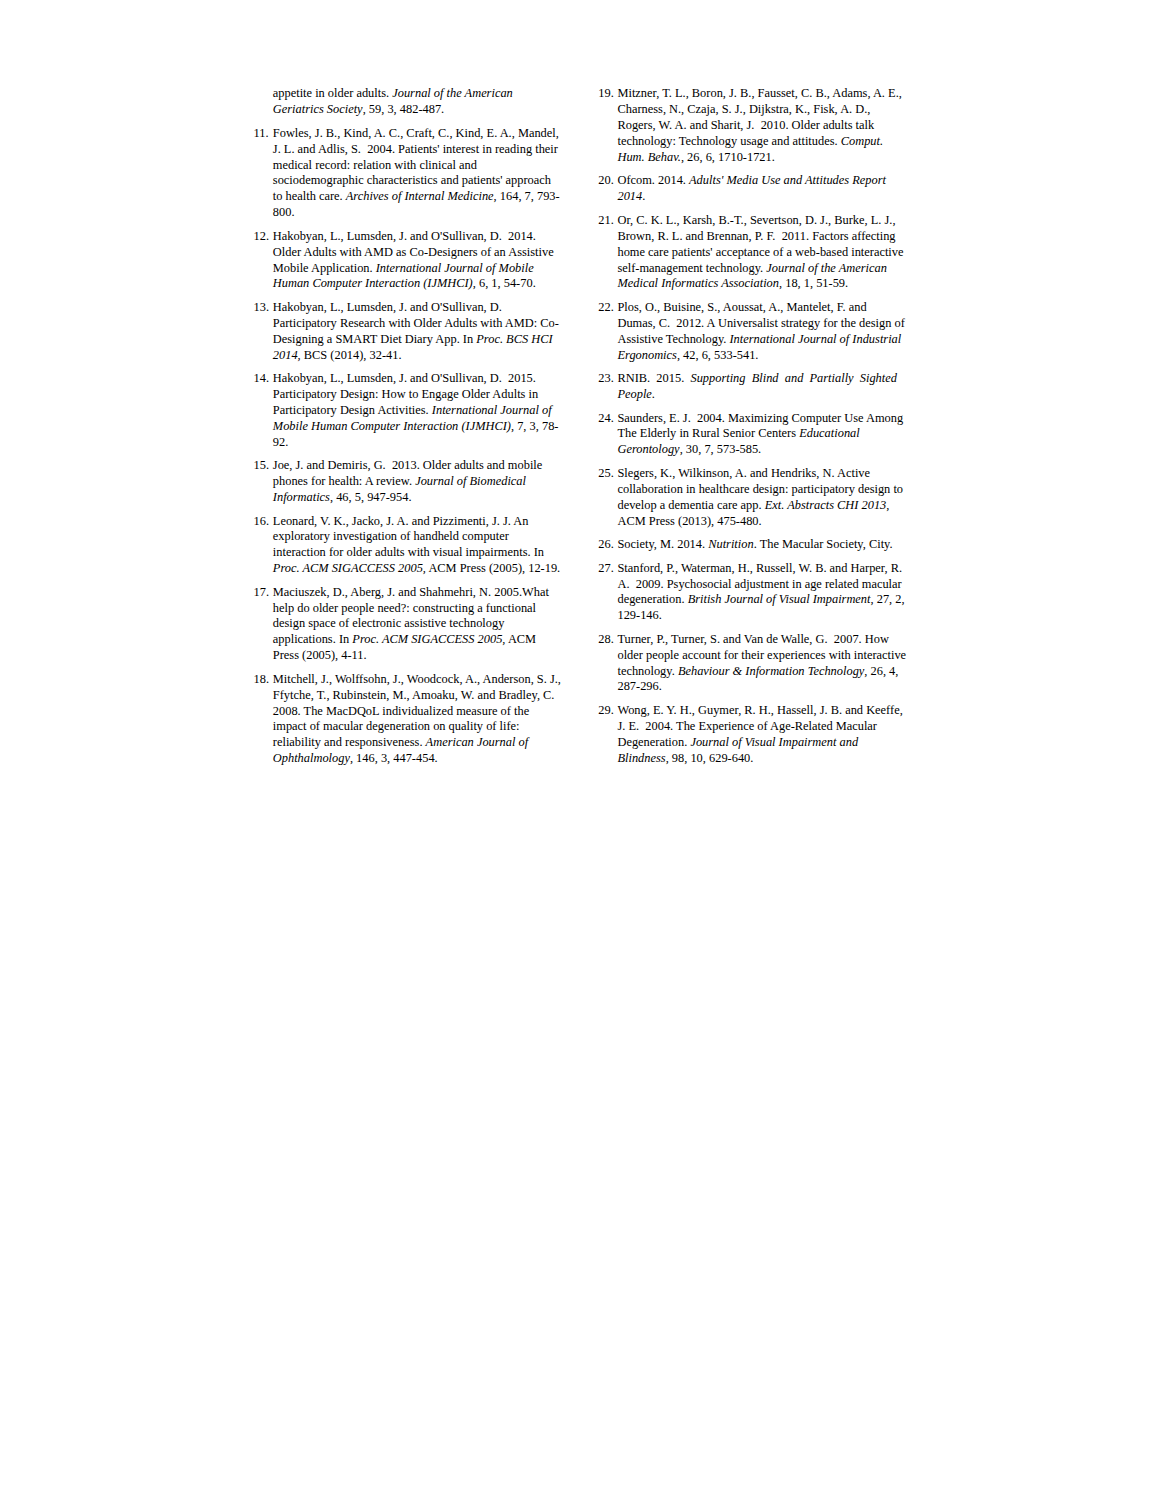appetite in older adults. Journal of the American Geriatrics Society, 59, 3, 482-487.
11. Fowles, J. B., Kind, A. C., Craft, C., Kind, E. A., Mandel, J. L. and Adlis, S. 2004. Patients' interest in reading their medical record: relation with clinical and sociodemographic characteristics and patients' approach to health care. Archives of Internal Medicine, 164, 7, 793-800.
12. Hakobyan, L., Lumsden, J. and O'Sullivan, D. 2014. Older Adults with AMD as Co-Designers of an Assistive Mobile Application. International Journal of Mobile Human Computer Interaction (IJMHCI), 6, 1, 54-70.
13. Hakobyan, L., Lumsden, J. and O'Sullivan, D. Participatory Research with Older Adults with AMD: Co-Designing a SMART Diet Diary App. In Proc. BCS HCI 2014, BCS (2014), 32-41.
14. Hakobyan, L., Lumsden, J. and O'Sullivan, D. 2015. Participatory Design: How to Engage Older Adults in Participatory Design Activities. International Journal of Mobile Human Computer Interaction (IJMHCI), 7, 3, 78-92.
15. Joe, J. and Demiris, G. 2013. Older adults and mobile phones for health: A review. Journal of Biomedical Informatics, 46, 5, 947-954.
16. Leonard, V. K., Jacko, J. A. and Pizzimenti, J. J. An exploratory investigation of handheld computer interaction for older adults with visual impairments. In Proc. ACM SIGACCESS 2005, ACM Press (2005), 12-19.
17. Maciuszek, D., Aberg, J. and Shahmehri, N. 2005.What help do older people need?: constructing a functional design space of electronic assistive technology applications. In Proc. ACM SIGACCESS 2005, ACM Press (2005), 4-11.
18. Mitchell, J., Wolffsohn, J., Woodcock, A., Anderson, S. J., Ffytche, T., Rubinstein, M., Amoaku, W. and Bradley, C. 2008. The MacDQoL individualized measure of the impact of macular degeneration on quality of life: reliability and responsiveness. American Journal of Ophthalmology, 146, 3, 447-454.
19. Mitzner, T. L., Boron, J. B., Fausset, C. B., Adams, A. E., Charness, N., Czaja, S. J., Dijkstra, K., Fisk, A. D., Rogers, W. A. and Sharit, J. 2010. Older adults talk technology: Technology usage and attitudes. Comput. Hum. Behav., 26, 6, 1710-1721.
20. Ofcom. 2014. Adults' Media Use and Attitudes Report 2014.
21. Or, C. K. L., Karsh, B.-T., Severtson, D. J., Burke, L. J., Brown, R. L. and Brennan, P. F. 2011. Factors affecting home care patients' acceptance of a web-based interactive self-management technology. Journal of the American Medical Informatics Association, 18, 1, 51-59.
22. Plos, O., Buisine, S., Aoussat, A., Mantelet, F. and Dumas, C. 2012. A Universalist strategy for the design of Assistive Technology. International Journal of Industrial Ergonomics, 42, 6, 533-541.
23. RNIB. 2015. Supporting Blind and Partially Sighted People.
24. Saunders, E. J. 2004. Maximizing Computer Use Among The Elderly in Rural Senior Centers Educational Gerontology, 30, 7, 573-585.
25. Slegers, K., Wilkinson, A. and Hendriks, N. Active collaboration in healthcare design: participatory design to develop a dementia care app. Ext. Abstracts CHI 2013, ACM Press (2013), 475-480.
26. Society, M. 2014. Nutrition. The Macular Society, City.
27. Stanford, P., Waterman, H., Russell, W. B. and Harper, R. A. 2009. Psychosocial adjustment in age related macular degeneration. British Journal of Visual Impairment, 27, 2, 129-146.
28. Turner, P., Turner, S. and Van de Walle, G. 2007. How older people account for their experiences with interactive technology. Behaviour & Information Technology, 26, 4, 287-296.
29. Wong, E. Y. H., Guymer, R. H., Hassell, J. B. and Keeffe, J. E. 2004. The Experience of Age-Related Macular Degeneration. Journal of Visual Impairment and Blindness, 98, 10, 629-640.